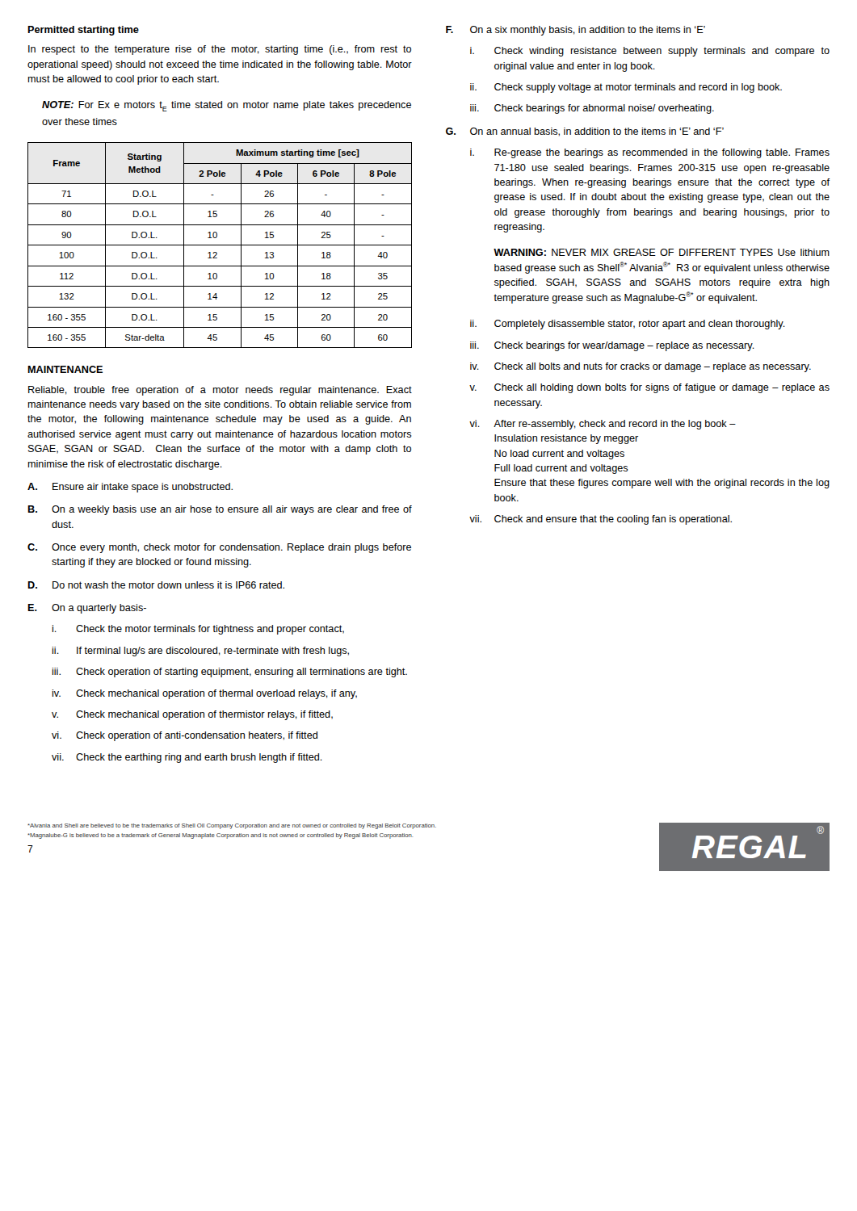Permitted starting time
In respect to the temperature rise of the motor, starting time (i.e., from rest to operational speed) should not exceed the time indicated in the following table. Motor must be allowed to cool prior to each start.
NOTE: For Ex e motors tE time stated on motor name plate takes precedence over these times
| Frame | Starting Method | Maximum starting time [sec] |
| --- | --- | --- |
| 2 Pole | 4 Pole | 6 Pole | 8 Pole |
| 71 | D.O.L | - | 26 | - | - |
| 80 | D.O.L | 15 | 26 | 40 | - |
| 90 | D.O.L. | 10 | 15 | 25 | - |
| 100 | D.O.L. | 12 | 13 | 18 | 40 |
| 112 | D.O.L. | 10 | 10 | 18 | 35 |
| 132 | D.O.L. | 14 | 12 | 12 | 25 |
| 160 - 355 | D.O.L. | 15 | 15 | 20 | 20 |
| 160 - 355 | Star-delta | 45 | 45 | 60 | 60 |
Maintenance
Reliable, trouble free operation of a motor needs regular maintenance. Exact maintenance needs vary based on the site conditions. To obtain reliable service from the motor, the following maintenance schedule may be used as a guide. An authorised service agent must carry out maintenance of hazardous location motors SGAE, SGAN or SGAD. Clean the surface of the motor with a damp cloth to minimise the risk of electrostatic discharge.
Ensure air intake space is unobstructed.
On a weekly basis use an air hose to ensure all air ways are clear and free of dust.
Once every month, check motor for condensation. Replace drain plugs before starting if they are blocked or found missing.
Do not wash the motor down unless it is IP66 rated.
On a quarterly basis-
Check the motor terminals for tightness and proper contact,
If terminal lug/s are discoloured, re-terminate with fresh lugs,
Check operation of starting equipment, ensuring all terminations are tight.
Check mechanical operation of thermal overload relays, if any,
Check mechanical operation of thermistor relays, if fitted,
Check operation of anti-condensation heaters, if fitted
Check the earthing ring and earth brush length if fitted.
On a six monthly basis, in addition to the items in ‘E’
Check winding resistance between supply terminals and compare to original value and enter in log book.
Check supply voltage at motor terminals and record in log book.
Check bearings for abnormal noise/ overheating.
On an annual basis, in addition to the items in ‘E’ and ‘F’
Re-grease the bearings as recommended in the following table. Frames 71-180 use sealed bearings. Frames 200-315 use open re-greasable bearings. When re-greasing bearings ensure that the correct type of grease is used. If in doubt about the existing grease type, clean out the old grease thoroughly from bearings and bearing housings, prior to regreasing.
WARNING: NEVER MIX GREASE OF DIFFERENT TYPES Use lithium based grease such as Shell®* Alvania®* R3 or equivalent unless otherwise specified. SGAH, SGASS and SGAHS motors require extra high temperature grease such as Magnalube-G®* or equivalent.
Completely disassemble stator, rotor apart and clean thoroughly.
Check bearings for wear/damage – replace as necessary.
Check all bolts and nuts for cracks or damage – replace as necessary.
Check all holding down bolts for signs of fatigue or damage – replace as necessary.
After re-assembly, check and record in the log book – Insulation resistance by megger No load current and voltages Full load current and voltages Ensure that these figures compare well with the original records in the log book.
Check and ensure that the cooling fan is operational.
*Alvania and Shell are believed to be the trademarks of Shell Oil Company Corporation and are not owned or controlled by Regal Beloit Corporation.
*Magnalube-G is believed to be a trademark of General Magnaplate Corporation and is not owned or controlled by Regal Beloit Corporation.
7
REGAL®